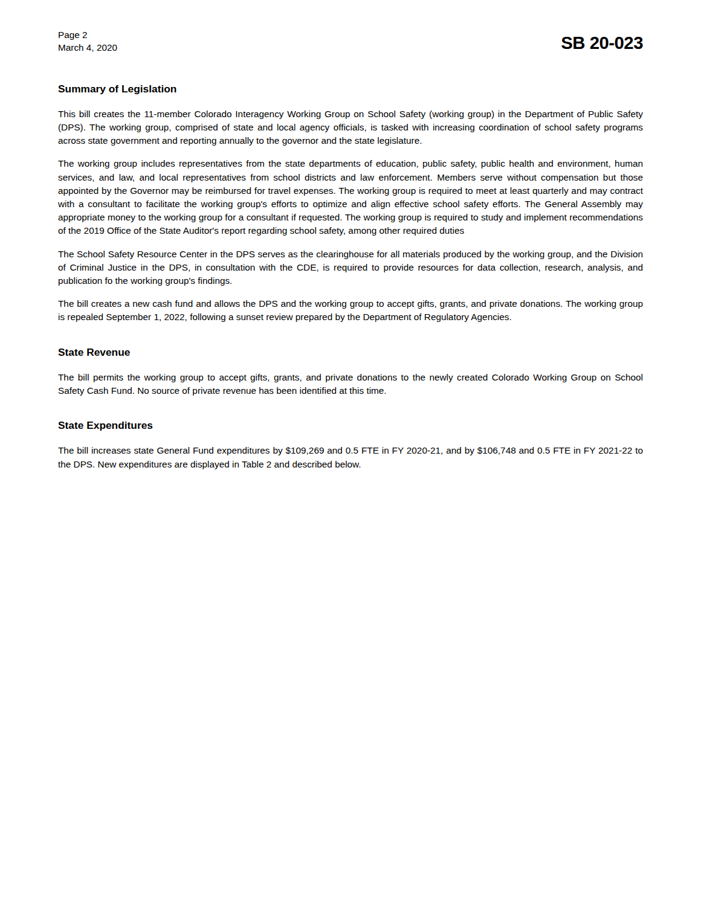Page 2
March 4, 2020
SB 20-023
Summary of Legislation
This bill creates the 11-member Colorado Interagency Working Group on School Safety (working group) in the Department of Public Safety (DPS). The working group, comprised of state and local agency officials, is tasked with increasing coordination of school safety programs across state government and reporting annually to the governor and the state legislature.
The working group includes representatives from the state departments of education, public safety, public health and environment, human services, and law, and local representatives from school districts and law enforcement. Members serve without compensation but those appointed by the Governor may be reimbursed for travel expenses. The working group is required to meet at least quarterly and may contract with a consultant to facilitate the working group's efforts to optimize and align effective school safety efforts. The General Assembly may appropriate money to the working group for a consultant if requested. The working group is required to study and implement recommendations of the 2019 Office of the State Auditor's report regarding school safety, among other required duties
The School Safety Resource Center in the DPS serves as the clearinghouse for all materials produced by the working group, and the Division of Criminal Justice in the DPS, in consultation with the CDE, is required to provide resources for data collection, research, analysis, and publication fo the working group's findings.
The bill creates a new cash fund and allows the DPS and the working group to accept gifts, grants, and private donations. The working group is repealed September 1, 2022, following a sunset review prepared by the Department of Regulatory Agencies.
State Revenue
The bill permits the working group to accept gifts, grants, and private donations to the newly created Colorado Working Group on School Safety Cash Fund. No source of private revenue has been identified at this time.
State Expenditures
The bill increases state General Fund expenditures by $109,269 and 0.5 FTE in FY 2020-21, and by $106,748 and 0.5 FTE in FY 2021-22 to the DPS. New expenditures are displayed in Table 2 and described below.